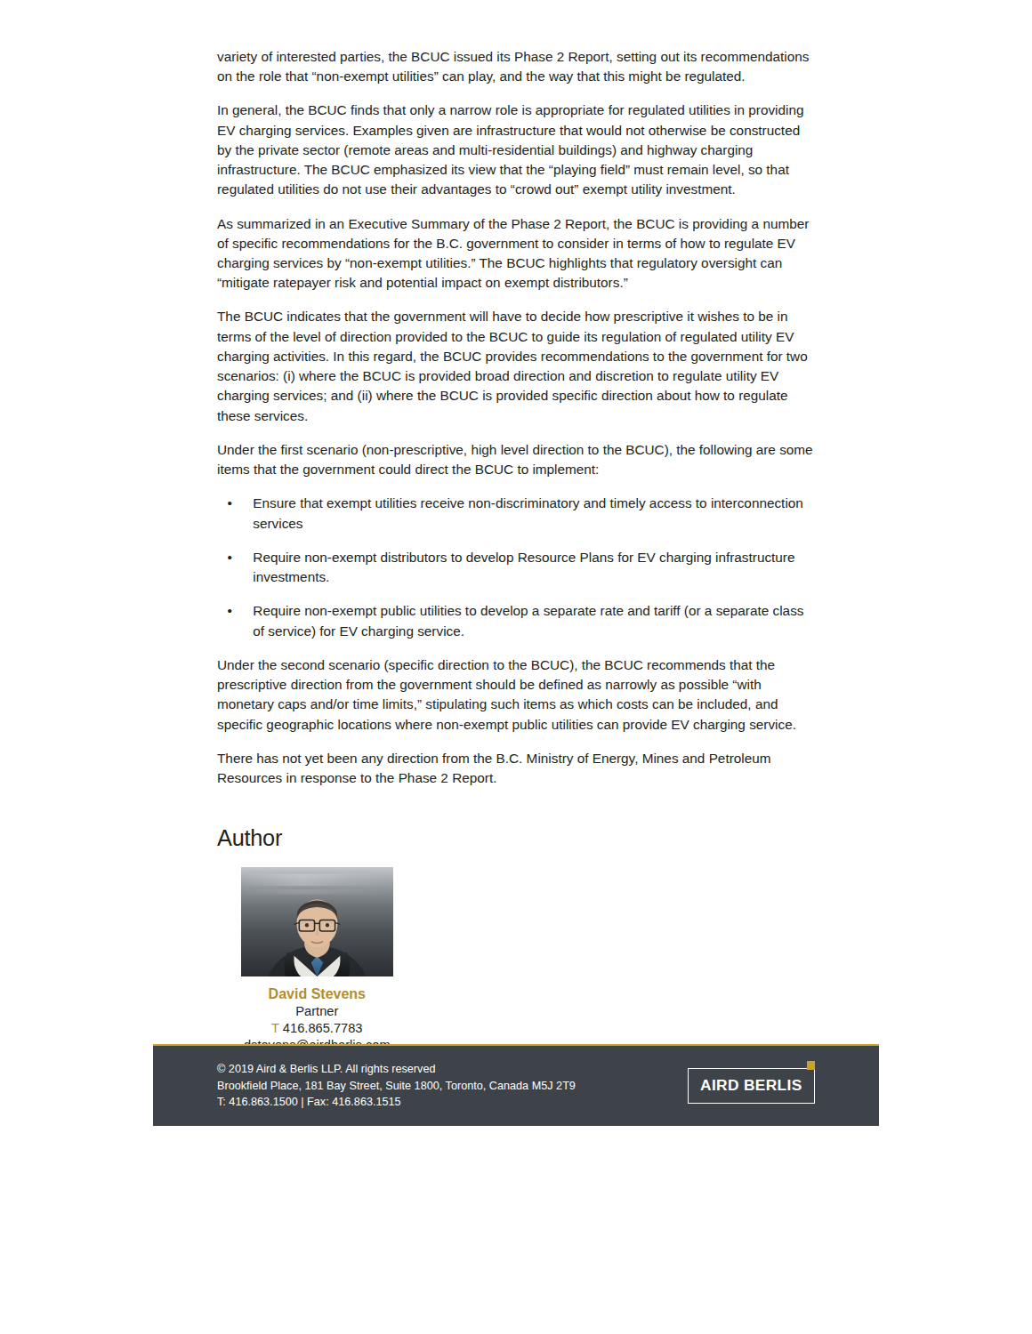variety of interested parties, the BCUC issued its Phase 2 Report, setting out its recommendations on the role that “non-exempt utilities” can play, and the way that this might be regulated.
In general, the BCUC finds that only a narrow role is appropriate for regulated utilities in providing EV charging services. Examples given are infrastructure that would not otherwise be constructed by the private sector (remote areas and multi-residential buildings) and highway charging infrastructure. The BCUC emphasized its view that the “playing field” must remain level, so that regulated utilities do not use their advantages to “crowd out” exempt utility investment.
As summarized in an Executive Summary of the Phase 2 Report, the BCUC is providing a number of specific recommendations for the B.C. government to consider in terms of how to regulate EV charging services by “non-exempt utilities.” The BCUC highlights that regulatory oversight can “mitigate ratepayer risk and potential impact on exempt distributors.”
The BCUC indicates that the government will have to decide how prescriptive it wishes to be in terms of the level of direction provided to the BCUC to guide its regulation of regulated utility EV charging activities. In this regard, the BCUC provides recommendations to the government for two scenarios: (i) where the BCUC is provided broad direction and discretion to regulate utility EV charging services; and (ii) where the BCUC is provided specific direction about how to regulate these services.
Under the first scenario (non-prescriptive, high level direction to the BCUC), the following are some items that the government could direct the BCUC to implement:
Ensure that exempt utilities receive non-discriminatory and timely access to interconnection services
Require non-exempt distributors to develop Resource Plans for EV charging infrastructure investments.
Require non-exempt public utilities to develop a separate rate and tariff (or a separate class of service) for EV charging service.
Under the second scenario (specific direction to the BCUC), the BCUC recommends that the prescriptive direction from the government should be defined as narrowly as possible “with monetary caps and/or time limits,” stipulating such items as which costs can be included, and specific geographic locations where non-exempt public utilities can provide EV charging service.
There has not yet been any direction from the B.C. Ministry of Energy, Mines and Petroleum Resources in response to the Phase 2 Report.
Author
David Stevens
Partner
T 416.865.7783
dstevens@airdberlis.com
This communication offers general comments on legal developments of concern to business organizations and individuals and is not intended to provide legal advice. Readers should seek professional legal advice on the particular issues that concern them.
© 2019 Aird & Berlis LLP. All rights reserved
Brookfield Place, 181 Bay Street, Suite 1800, Toronto, Canada M5J 2T9
T: 416.863.1500 | Fax: 416.863.1515
AIRD BERLIS